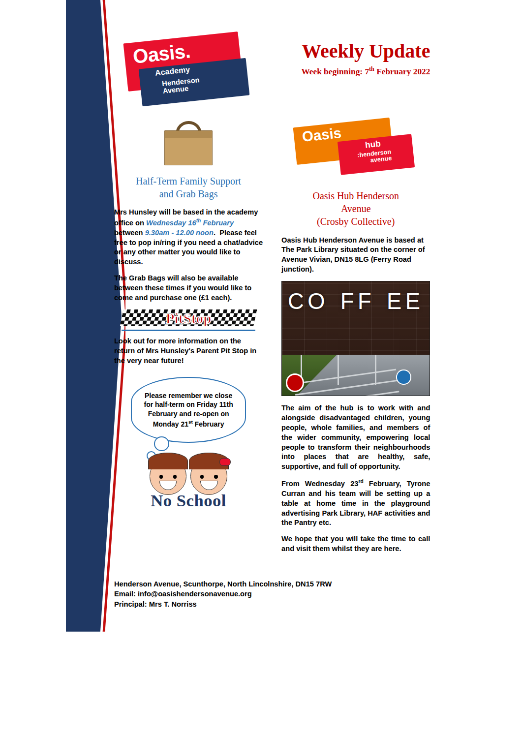Oasis.
Academy
Henderson
Avenue
Weekly Update
Week beginning: 7th February 2022
Half-Term Family Support
and Grab Bags
Mrs Hunsley will be based in the academy office on Wednesday 16th February between 9.30am - 12.00 noon. Please feel free to pop in/ring if you need a chat/advice or any other matter you would like to discuss.
The Grab Bags will also be available between these times if you would like to come and purchase one (£1 each).
PitStop
Look out for more information on the return of Mrs Hunsley's Parent Pit Stop in the very near future!
Please remember we close for half-term on Friday 11th February and re-open on Monday 21st February
No School
Oasis
hub
:henderson
avenue
Oasis Hub Henderson
Avenue
(Crosby Collective)
Oasis Hub Henderson Avenue is based at The Park Library situated on the corner of Avenue Vivian, DN15 8LG (Ferry Road junction).
CO FF EE
The aim of the hub is to work with and alongside disadvantaged children, young people, whole families, and members of the wider community, empowering local people to transform their neighbourhoods into places that are healthy, safe, supportive, and full of opportunity.
From Wednesday 23rd February, Tyrone Curran and his team will be setting up a table at home time in the playground advertising Park Library, HAF activities and the Pantry etc.
We hope that you will take the time to call and visit them whilst they are here.
Henderson Avenue, Scunthorpe, North Lincolnshire, DN15 7RW
Email: info@oasishendersonavenue.org
Principal: Mrs T. Norriss